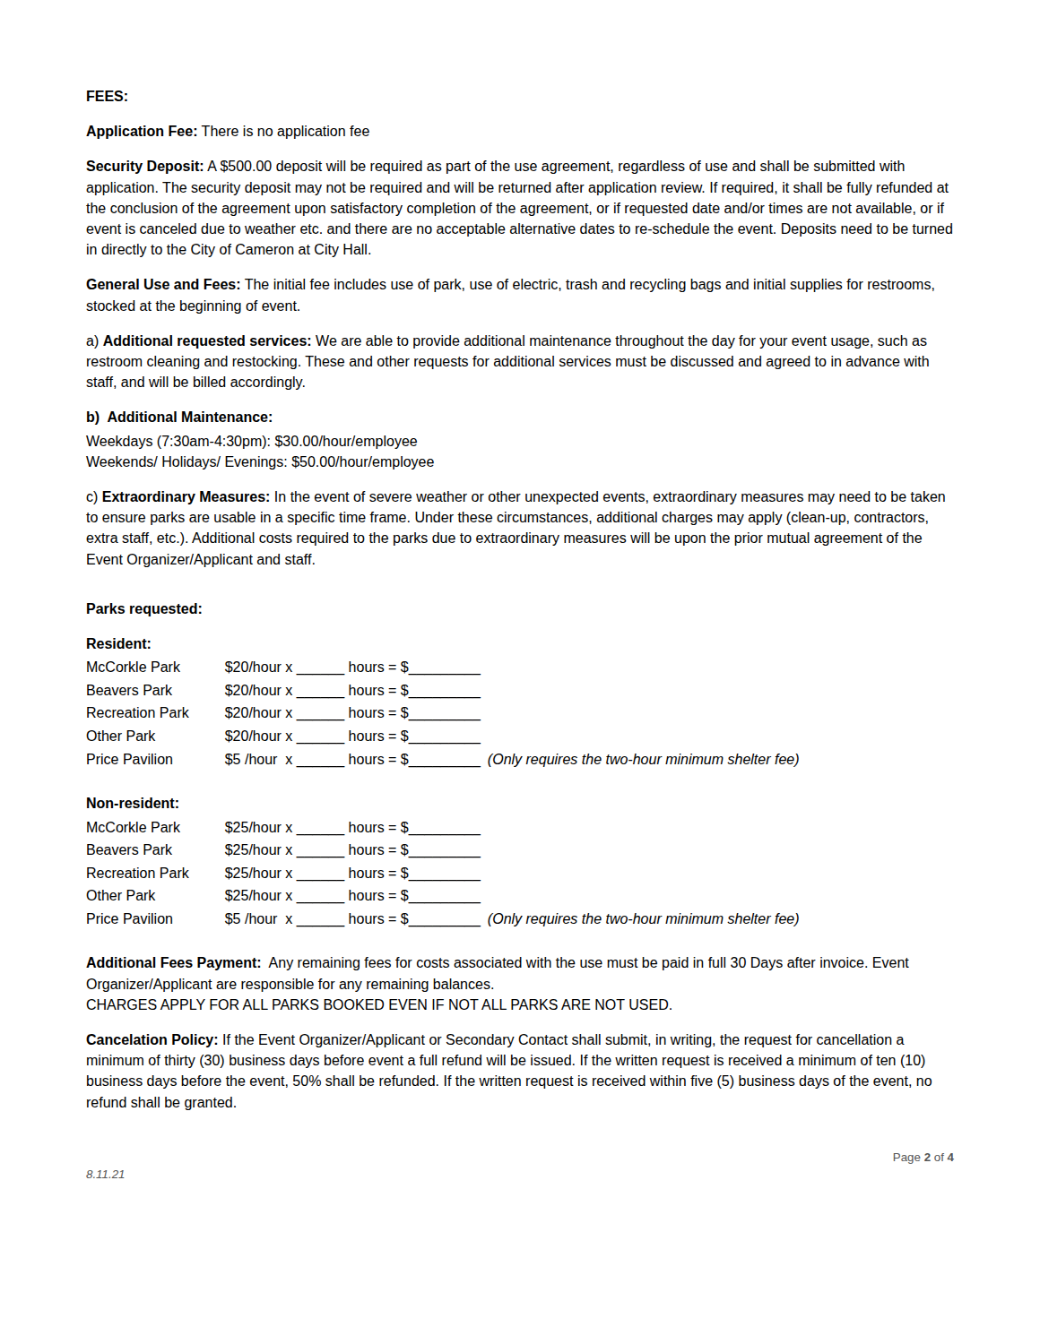FEES:
Application Fee: There is no application fee
Security Deposit: A $500.00 deposit will be required as part of the use agreement, regardless of use and shall be submitted with application. The security deposit may not be required and will be returned after application review. If required, it shall be fully refunded at the conclusion of the agreement upon satisfactory completion of the agreement, or if requested date and/or times are not available, or if event is canceled due to weather etc. and there are no acceptable alternative dates to re-schedule the event. Deposits need to be turned in directly to the City of Cameron at City Hall.
General Use and Fees: The initial fee includes use of park, use of electric, trash and recycling bags and initial supplies for restrooms, stocked at the beginning of event.
a) Additional requested services: We are able to provide additional maintenance throughout the day for your event usage, such as restroom cleaning and restocking. These and other requests for additional services must be discussed and agreed to in advance with staff, and will be billed accordingly.
b) Additional Maintenance:
Weekdays (7:30am-4:30pm): $30.00/hour/employee
Weekends/ Holidays/ Evenings: $50.00/hour/employee
c) Extraordinary Measures: In the event of severe weather or other unexpected events, extraordinary measures may need to be taken to ensure parks are usable in a specific time frame. Under these circumstances, additional charges may apply (clean-up, contractors, extra staff, etc.). Additional costs required to the parks due to extraordinary measures will be upon the prior mutual agreement of the Event Organizer/Applicant and staff.
Parks requested:
Resident:
| McCorkle Park | $20/hour x ______ hours = $_________ | |
| Beavers Park | $20/hour x ______ hours = $_________ | |
| Recreation Park | $20/hour x ______ hours = $_________ | |
| Other Park | $20/hour x ______ hours = $_________ | |
| Price Pavilion | $5 /hour x ______ hours = $_________ | (Only requires the two-hour minimum shelter fee) |
Non-resident:
| McCorkle Park | $25/hour x ______ hours = $_________ | |
| Beavers Park | $25/hour x ______ hours = $_________ | |
| Recreation Park | $25/hour x ______ hours = $_________ | |
| Other Park | $25/hour x ______ hours = $_________ | |
| Price Pavilion | $5 /hour x ______ hours = $_________ | (Only requires the two-hour minimum shelter fee) |
Additional Fees Payment: Any remaining fees for costs associated with the use must be paid in full 30 Days after invoice. Event Organizer/Applicant are responsible for any remaining balances.
CHARGES APPLY FOR ALL PARKS BOOKED EVEN IF NOT ALL PARKS ARE NOT USED.
Cancelation Policy: If the Event Organizer/Applicant or Secondary Contact shall submit, in writing, the request for cancellation a minimum of thirty (30) business days before event a full refund will be issued. If the written request is received a minimum of ten (10) business days before the event, 50% shall be refunded. If the written request is received within five (5) business days of the event, no refund shall be granted.
Page 2 of 4
8.11.21